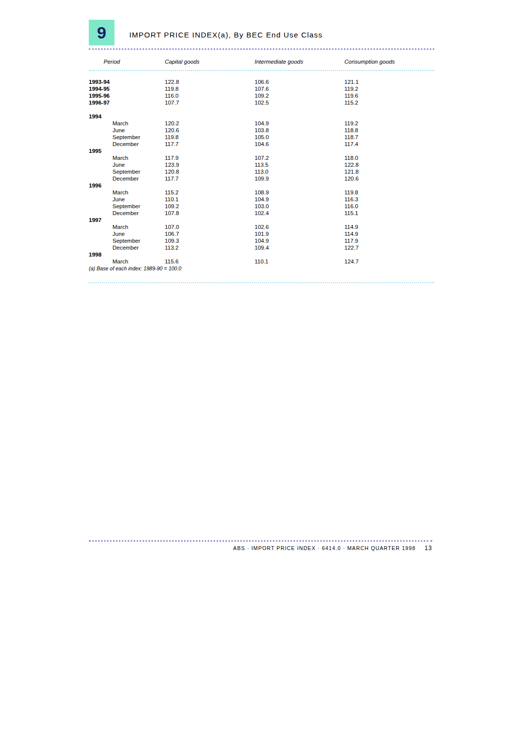9
IMPORT PRICE INDEX(a), By BEC End Use Class
| Period | Capital goods | Intermediate goods | Consumption goods |
| --- | --- | --- | --- |
| 1993-94 | 122.8 | 106.6 | 121.1 |
| 1994-95 | 119.8 | 107.6 | 119.2 |
| 1995-96 | 116.0 | 109.2 | 119.6 |
| 1996-97 | 107.7 | 102.5 | 115.2 |
| 1994 | | | |
| March | 120.2 | 104.9 | 119.2 |
| June | 120.6 | 103.8 | 118.8 |
| September | 119.8 | 105.0 | 118.7 |
| December | 117.7 | 104.6 | 117.4 |
| 1995 | | | |
| March | 117.9 | 107.2 | 118.0 |
| June | 123.9 | 113.5 | 122.8 |
| September | 120.8 | 113.0 | 121.8 |
| December | 117.7 | 109.9 | 120.6 |
| 1996 | | | |
| March | 115.2 | 108.9 | 119.8 |
| June | 110.1 | 104.9 | 116.3 |
| September | 109.2 | 103.0 | 116.0 |
| December | 107.8 | 102.4 | 115.1 |
| 1997 | | | |
| March | 107.0 | 102.6 | 114.9 |
| June | 106.7 | 101.9 | 114.9 |
| September | 109.3 | 104.9 | 117.9 |
| December | 113.2 | 109.4 | 122.7 |
| 1998 | | | |
| March | 115.6 | 110.1 | 124.7 |
| (a) Base of each index: 1989-90 = 100.0 |
ABS · IMPORT PRICE INDEX · 6414.0 · MARCH QUARTER 1998 13